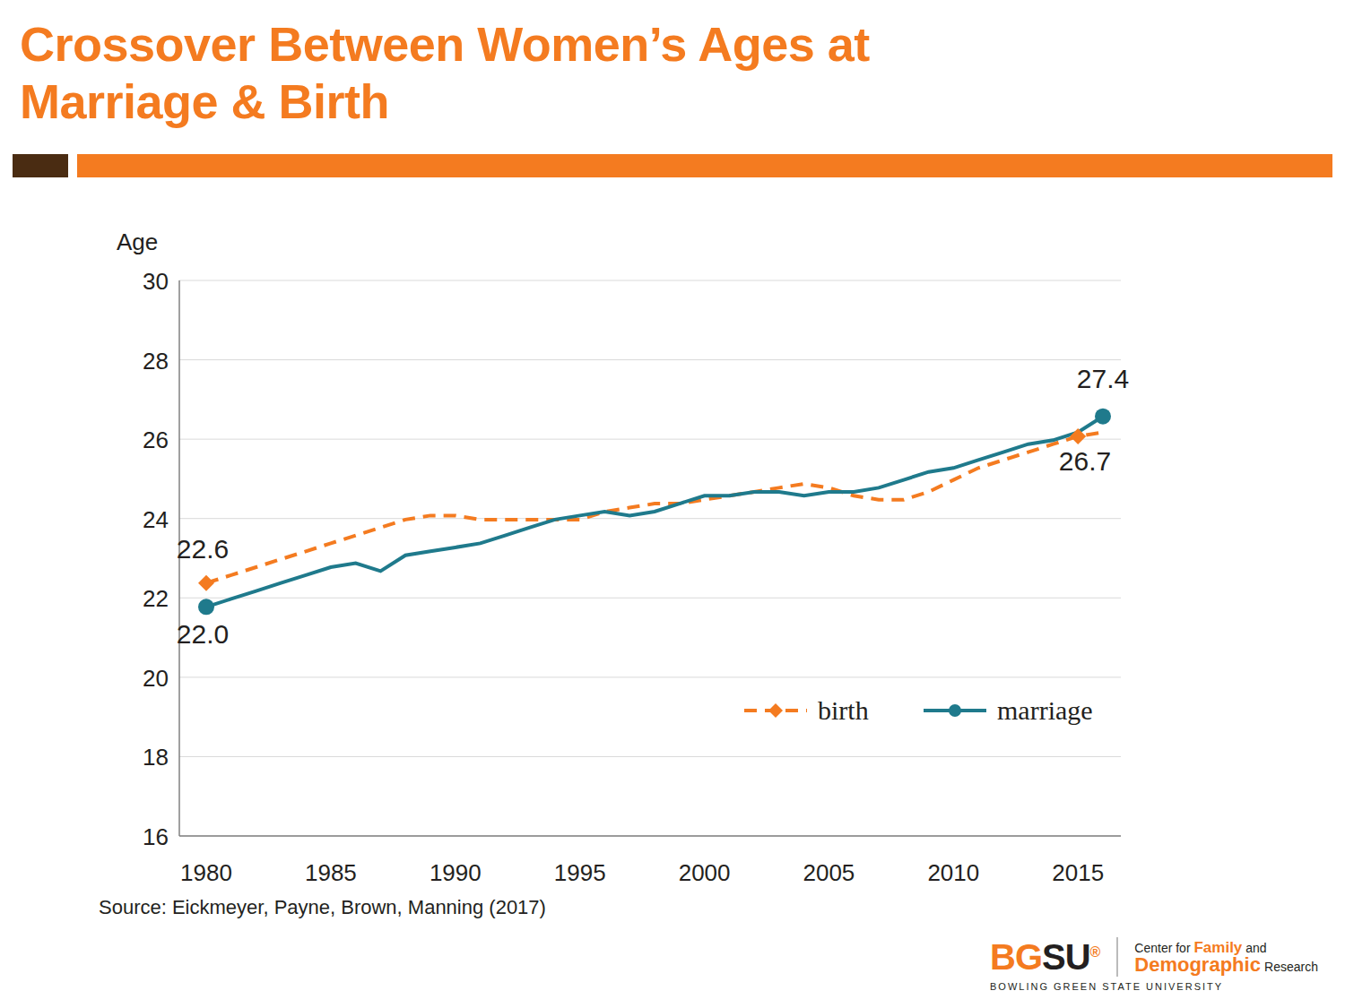Crossover Between Women’s Ages at Marriage & Birth
Age
30 28 26 24 22 20 18 16 1980 1985 1990 1995 2000 2005 2010 2015 22.6 22.0 27.4 26.7 birth marriage
Source: Eickmeyer, Payne, Brown, Manning (2017)
BGSU® Center for Family and
Demographic Research
BOWLING GREEN STATE UNIVERSITY